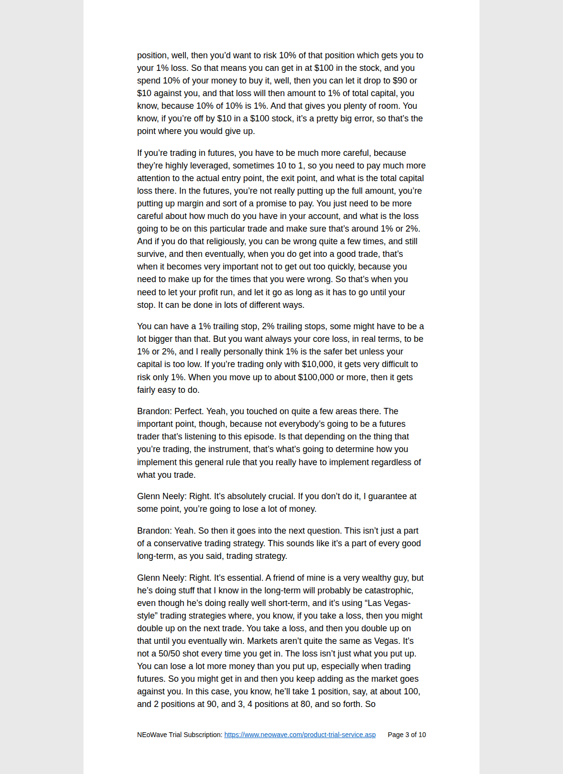position, well, then you’d want to risk 10% of that position which gets you to your 1% loss. So that means you can get in at $100 in the stock, and you spend 10% of your money to buy it, well, then you can let it drop to $90 or $10 against you, and that loss will then amount to 1% of total capital, you know, because 10% of 10% is 1%. And that gives you plenty of room. You know, if you’re off by $10 in a $100 stock, it’s a pretty big error, so that’s the point where you would give up.
If you’re trading in futures, you have to be much more careful, because they’re highly leveraged, sometimes 10 to 1, so you need to pay much more attention to the actual entry point, the exit point, and what is the total capital loss there. In the futures, you’re not really putting up the full amount, you’re putting up margin and sort of a promise to pay. You just need to be more careful about how much do you have in your account, and what is the loss going to be on this particular trade and make sure that’s around 1% or 2%. And if you do that religiously, you can be wrong quite a few times, and still survive, and then eventually, when you do get into a good trade, that’s when it becomes very important not to get out too quickly, because you need to make up for the times that you were wrong. So that’s when you need to let your profit run, and let it go as long as it has to go until your stop. It can be done in lots of different ways.
You can have a 1% trailing stop, 2% trailing stops, some might have to be a lot bigger than that. But you want always your core loss, in real terms, to be 1% or 2%, and I really personally think 1% is the safer bet unless your capital is too low. If you’re trading only with $10,000, it gets very difficult to risk only 1%. When you move up to about $100,000 or more, then it gets fairly easy to do.
Brandon: Perfect. Yeah, you touched on quite a few areas there. The important point, though, because not everybody’s going to be a futures trader that’s listening to this episode. Is that depending on the thing that you’re trading, the instrument, that’s what’s going to determine how you implement this general rule that you really have to implement regardless of what you trade.
Glenn Neely: Right. It’s absolutely crucial. If you don’t do it, I guarantee at some point, you’re going to lose a lot of money.
Brandon: Yeah. So then it goes into the next question. This isn’t just a part of a conservative trading strategy. This sounds like it’s a part of every good long-term, as you said, trading strategy.
Glenn Neely: Right. It’s essential. A friend of mine is a very wealthy guy, but he’s doing stuff that I know in the long-term will probably be catastrophic, even though he’s doing really well short-term, and it’s using “Las Vegas-style” trading strategies where, you know, if you take a loss, then you might double up on the next trade. You take a loss, and then you double up on that until you eventually win. Markets aren’t quite the same as Vegas. It’s not a 50/50 shot every time you get in. The loss isn’t just what you put up. You can lose a lot more money than you put up, especially when trading futures. So you might get in and then you keep adding as the market goes against you. In this case, you know, he’ll take 1 position, say, at about 100, and 2 positions at 90, and 3, 4 positions at 80, and so forth. So
NEoWave Trial Subscription: https://www.neowave.com/product-trial-service.asp
Page 3 of 10